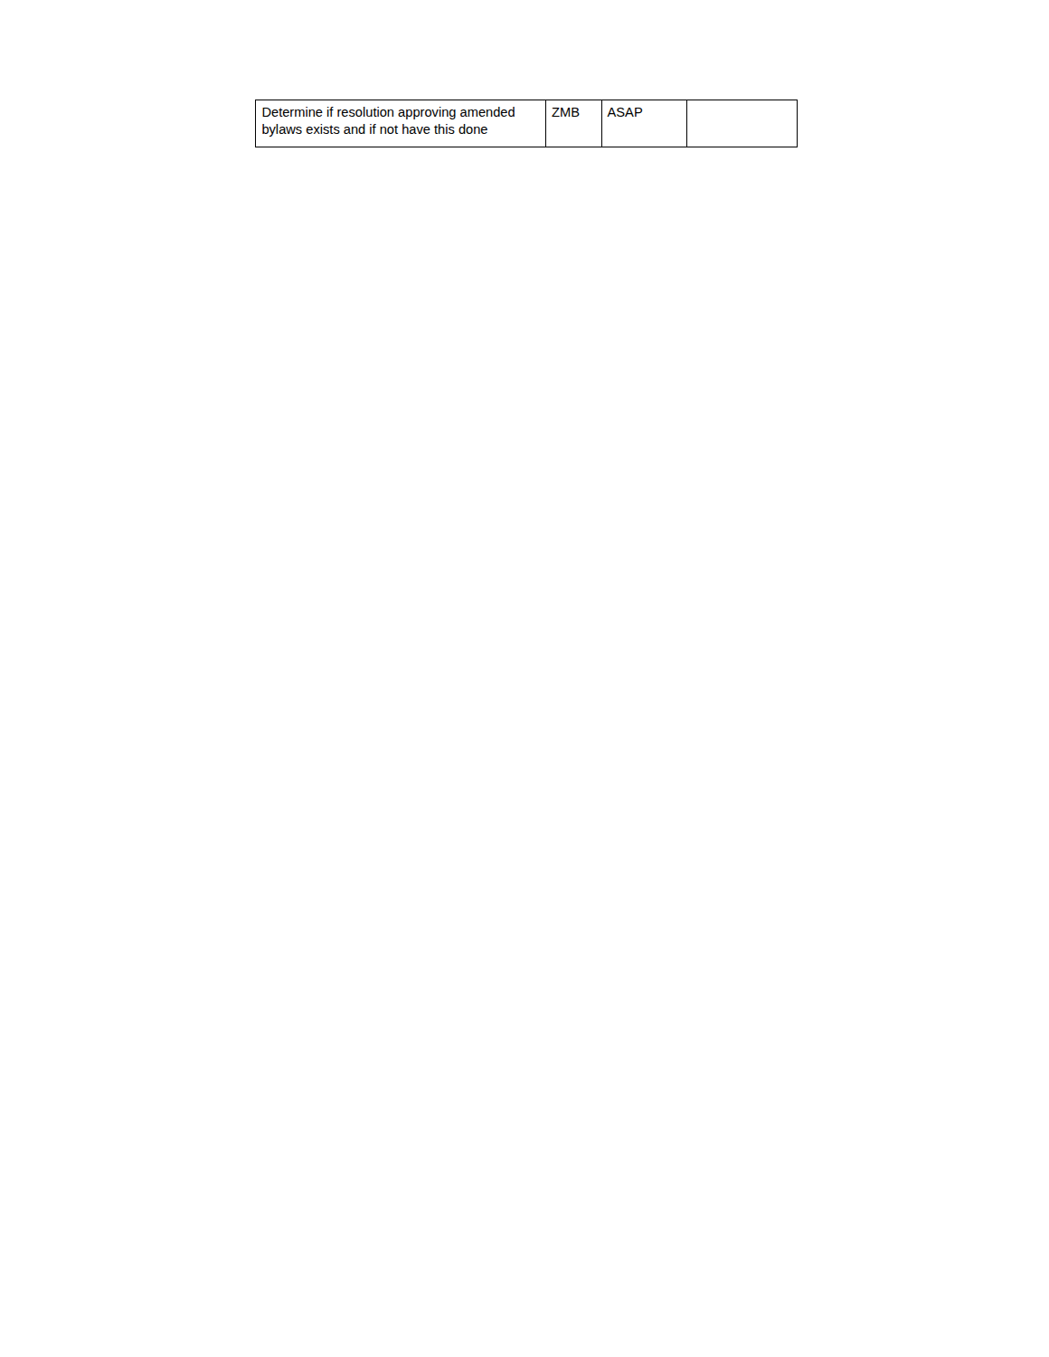| Determine if resolution approving amended bylaws exists and if not have this done | ZMB | ASAP | |